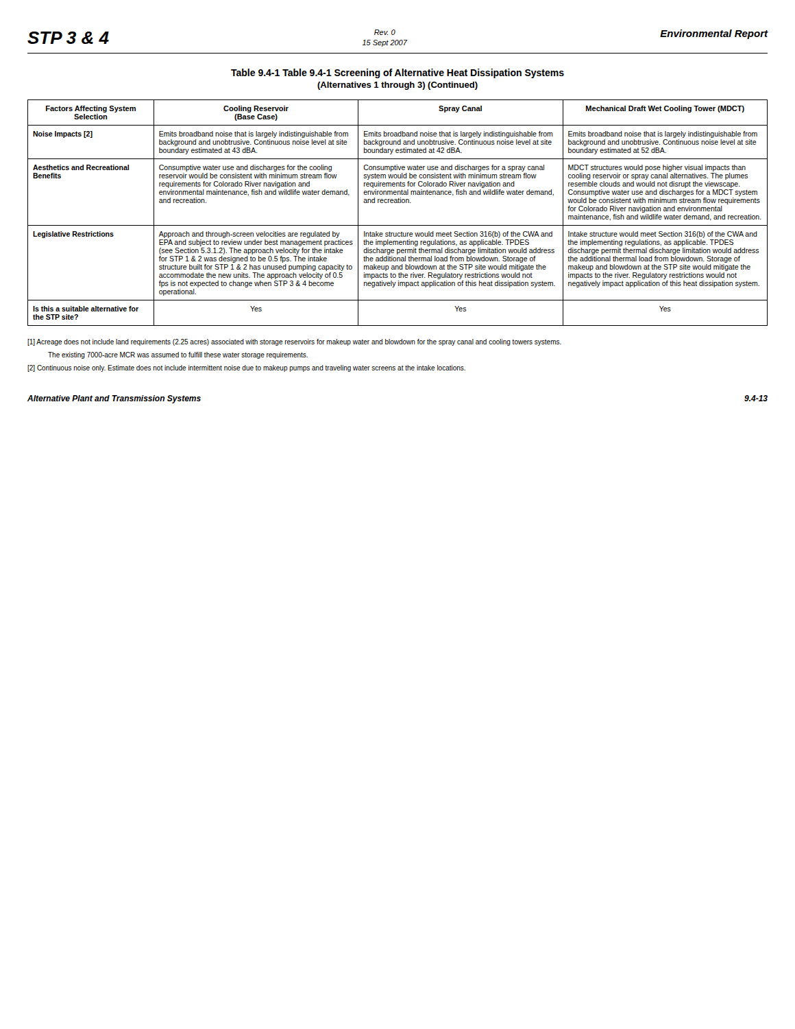STP 3 & 4
Rev. 0
15 Sept 2007
Environmental Report
Table 9.4-1 Table 9.4-1 Screening of Alternative Heat Dissipation Systems
(Alternatives 1 through 3) (Continued)
| Factors Affecting System Selection | Cooling Reservoir (Base Case) | Spray Canal | Mechanical Draft Wet Cooling Tower (MDCT) |
| --- | --- | --- | --- |
| Noise Impacts [2] | Emits broadband noise that is largely indistinguishable from background and unobtrusive. Continuous noise level at site boundary estimated at 43 dBA. | Emits broadband noise that is largely indistinguishable from background and unobtrusive. Continuous noise level at site boundary estimated at 42 dBA. | Emits broadband noise that is largely indistinguishable from background and unobtrusive. Continuous noise level at site boundary estimated at 52 dBA. |
| Aesthetics and Recreational Benefits | Consumptive water use and discharges for the cooling reservoir would be consistent with minimum stream flow requirements for Colorado River navigation and environmental maintenance, fish and wildlife water demand, and recreation. | Consumptive water use and discharges for a spray canal system would be consistent with minimum stream flow requirements for Colorado River navigation and environmental maintenance, fish and wildlife water demand, and recreation. | MDCT structures would pose higher visual impacts than cooling reservoir or spray canal alternatives. The plumes resemble clouds and would not disrupt the viewscape. Consumptive water use and discharges for a MDCT system would be consistent with minimum stream flow requirements for Colorado River navigation and environmental maintenance, fish and wildlife water demand, and recreation. |
| Legislative Restrictions | Approach and through-screen velocities are regulated by EPA and subject to review under best management practices (see Section 5.3.1.2). The approach velocity for the intake for STP 1 & 2 was designed to be 0.5 fps. The intake structure built for STP 1 & 2 has unused pumping capacity to accommodate the new units. The approach velocity of 0.5 fps is not expected to change when STP 3 & 4 become operational. | Intake structure would meet Section 316(b) of the CWA and the implementing regulations, as applicable. TPDES discharge permit thermal discharge limitation would address the additional thermal load from blowdown. Storage of makeup and blowdown at the STP site would mitigate the impacts to the river. Regulatory restrictions would not negatively impact application of this heat dissipation system. | Intake structure would meet Section 316(b) of the CWA and the implementing regulations, as applicable. TPDES discharge permit thermal discharge limitation would address the additional thermal load from blowdown. Storage of makeup and blowdown at the STP site would mitigate the impacts to the river. Regulatory restrictions would not negatively impact application of this heat dissipation system. |
| Is this a suitable alternative for the STP site? | Yes | Yes | Yes |
[1] Acreage does not include land requirements (2.25 acres) associated with storage reservoirs for makeup water and blowdown for the spray canal and cooling towers systems.
The existing 7000-acre MCR was assumed to fulfill these water storage requirements.
[2] Continuous noise only. Estimate does not include intermittent noise due to makeup pumps and traveling water screens at the intake locations.
Alternative Plant and Transmission Systems
9.4-13